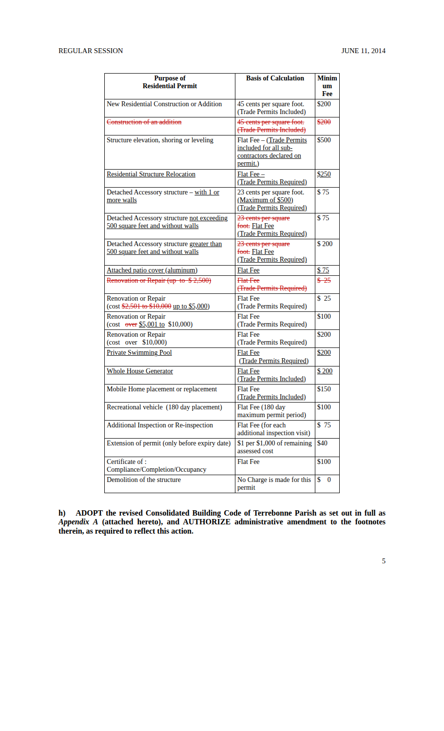REGULAR SESSION JUNE 11, 2014
| Purpose of Residential Permit | Basis of Calculation | Minim um Fee |
| --- | --- | --- |
| New Residential Construction or Addition | 45 cents per square foot. (Trade Permits Included) | $200 |
| Construction of an addition | 45 cents per square foot. (Trade Permits Included) | $200 |
| Structure elevation, shoring or leveling | Flat Fee – ( Trade Permits included for all sub-contractors declared on permit. ) | $500 |
| Residential Structure Relocation | Flat Fee – (Trade Permits Required) | $250 |
| Detached Accessory structure – with 1 or more walls | 23 cents per square foot. (Maximum of $500) (Trade Permits Required) | $ 75 |
| Detached Accessory structure not exceeding 500 square feet and without walls | 23 cents per square foot. Flat Fee (Trade Permits Required) | $ 75 |
| Detached Accessory structure greater than 500 square feet and without walls | 23 cents per square foot. Flat Fee (Trade Permits Required) | $ 200 |
| Attached patio cover (aluminum) | Flat Fee | $ 75 |
| Renovation or Repair (up to $ 2,500) | Flat Fee (Trade Permits Required) | $ 25 |
| Renovation or Repair (cost $2,501 to $10,000 up to $5,000 ) | Flat Fee (Trade Permits Required) | $ 25 |
| Renovation or Repair (cost over $5,001 to $10,000) | Flat Fee (Trade Permits Required) | $100 |
| Renovation or Repair (cost over $10,000) | Flat Fee (Trade Permits Required) | $200 |
| Private Swimming Pool | Flat Fee (Trade Permits Required) | $200 |
| Whole House Generator | Flat Fee (Trade Permits Included) | $ 200 |
| Mobile Home placement or replacement | Flat Fee (Trade Permits Included) | $150 |
| Recreational vehicle (180 day placement) | Flat Fee (180 day maximum permit period) | $100 |
| Additional Inspection or Re-inspection | Flat Fee (for each additional inspection visit) | $ 75 |
| Extension of permit (only before expiry date) | $1 per $1,000 of remaining assessed cost | $40 |
| Certificate of : Compliance/Completion/Occupancy | Flat Fee | $100 |
| Demolition of the structure | No Charge is made for this permit | $ 0 |
h) ADOPT the revised Consolidated Building Code of Terrebonne Parish as set out in full as Appendix A (attached hereto), and AUTHORIZE administrative amendment to the footnotes therein, as required to reflect this action.
5